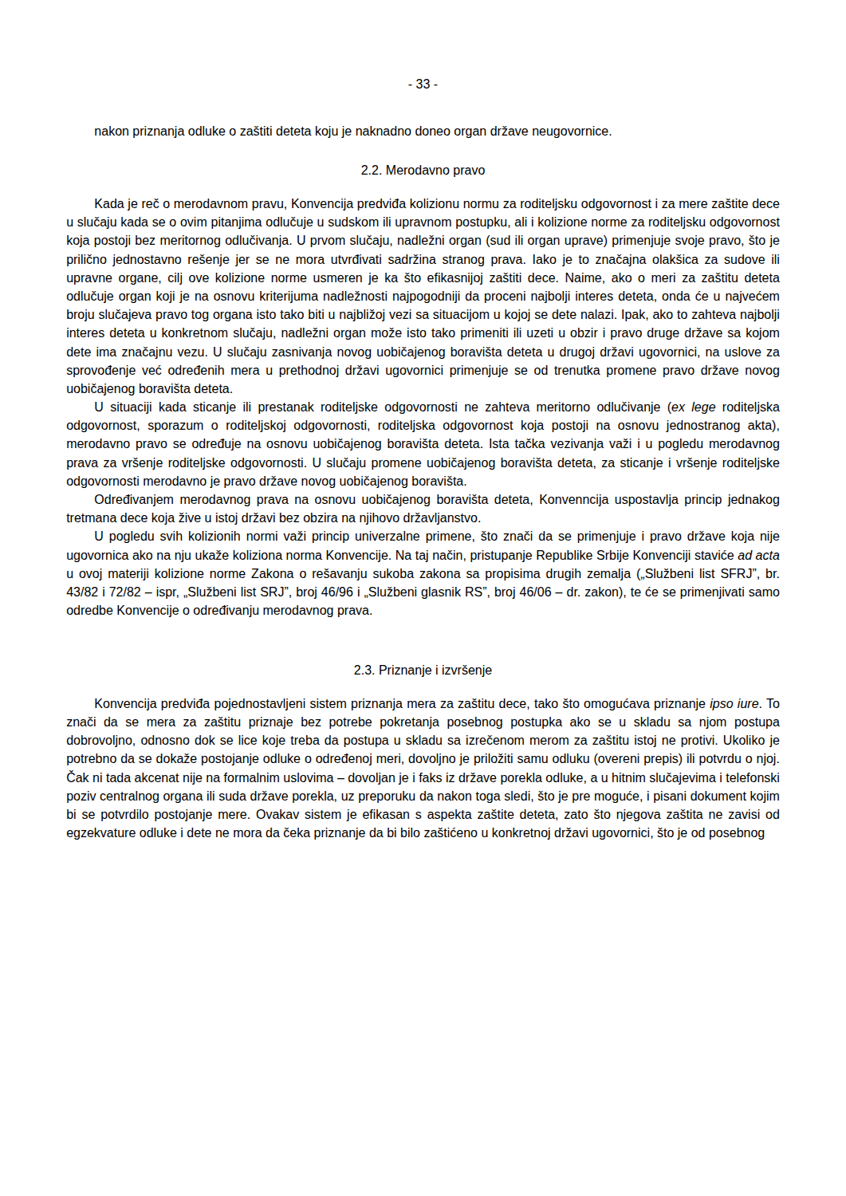- 33 -
nakon priznanja odluke o zaštiti deteta koju je naknadno doneo organ države neugovornice.
2.2. Merodavno pravo
Kada je reč o merodavnom pravu, Konvencija predviđa kolizionu normu za roditeljsku odgovornost i za mere zaštite dece u slučaju kada se o ovim pitanjima odlučuje u sudskom ili upravnom postupku, ali i kolizione norme za roditeljsku odgovornost koja postoji bez meritornog odlučivanja. U prvom slučaju, nadležni organ (sud ili organ uprave) primenjuje svoje pravo, što je prilično jednostavno rešenje jer se ne mora utvrđivati sadržina stranog prava. Iako je to značajna olakšica za sudove ili upravne organe, cilj ove kolizione norme usmeren je ka što efikasnijoj zaštiti dece. Naime, ako o meri za zaštitu deteta odlučuje organ koji je na osnovu kriterijuma nadležnosti najpogodniji da proceni najbolji interes deteta, onda će u najvećem broju slučajeva pravo tog organa isto tako biti u najbližoj vezi sa situacijom u kojoj se dete nalazi. Ipak, ako to zahteva najbolji interes deteta u konkretnom slučaju, nadležni organ može isto tako primeniti ili uzeti u obzir i pravo druge države sa kojom dete ima značajnu vezu. U slučaju zasnivanja novog uobičajenog boravišta deteta u drugoj državi ugovornici, na uslove za sprovođenje već određenih mera u prethodnoj državi ugovornici primenjuje se od trenutka promene pravo države novog uobičajenog boravišta deteta.
U situaciji kada sticanje ili prestanak roditeljske odgovornosti ne zahteva meritorno odlučivanje (ex lege roditeljska odgovornost, sporazum o roditeljskoj odgovornosti, roditeljska odgovornost koja postoji na osnovu jednostranog akta), merodavno pravo se određuje na osnovu uobičajenog boravišta deteta. Ista tačka vezivanja važi i u pogledu merodavnog prava za vršenje roditeljske odgovornosti. U slučaju promene uobičajenog boravišta deteta, za sticanje i vršenje roditeljske odgovornosti merodavno je pravo države novog uobičajenog boravišta.
Određivanjem merodavnog prava na osnovu uobičajenog boravišta deteta, Konvenncija uspostavlja princip jednakog tretmana dece koja žive u istoj državi bez obzira na njihovo državljanstvo.
U pogledu svih kolizionih normi važi princip univerzalne primene, što znači da se primenjuje i pravo države koja nije ugovornica ako na nju ukaže koliziona norma Konvencije. Na taj način, pristupanje Republike Srbije Konvenciji staviće ad acta u ovoj materiji kolizione norme Zakona o rešavanju sukoba zakona sa propisima drugih zemalja („Službeni list SFRJ”, br. 43/82 i 72/82 – ispr, „Službeni list SRJ”, broj 46/96 i „Službeni glasnik RS”, broj 46/06 – dr. zakon), te će se primenjivati samo odredbe Konvencije o određivanju merodavnog prava.
2.3. Priznanje i izvršenje
Konvencija predviđa pojednostavljeni sistem priznanja mera za zaštitu dece, tako što omogućava priznanje ipso iure. To znači da se mera za zaštitu priznaje bez potrebe pokretanja posebnog postupka ako se u skladu sa njom postupa dobrovoljno, odnosno dok se lice koje treba da postupa u skladu sa izrečenom merom za zaštitu istoj ne protivi. Ukoliko je potrebno da se dokaže postojanje odluke o određenoj meri, dovoljno je priložiti samu odluku (overeni prepis) ili potvrdu o njoj. Čak ni tada akcenat nije na formalnim uslovima – dovoljan je i faks iz države porekla odluke, a u hitnim slučajevima i telefonski poziv centralnog organa ili suda države porekla, uz preporuku da nakon toga sledi, što je pre moguće, i pisani dokument kojim bi se potvrdilo postojanje mere. Ovakav sistem je efikasan s aspekta zaštite deteta, zato što njegova zaštita ne zavisi od egzekvature odluke i dete ne mora da čeka priznanje da bi bilo zaštićeno u konkretnoj državi ugovornici, što je od posebnog